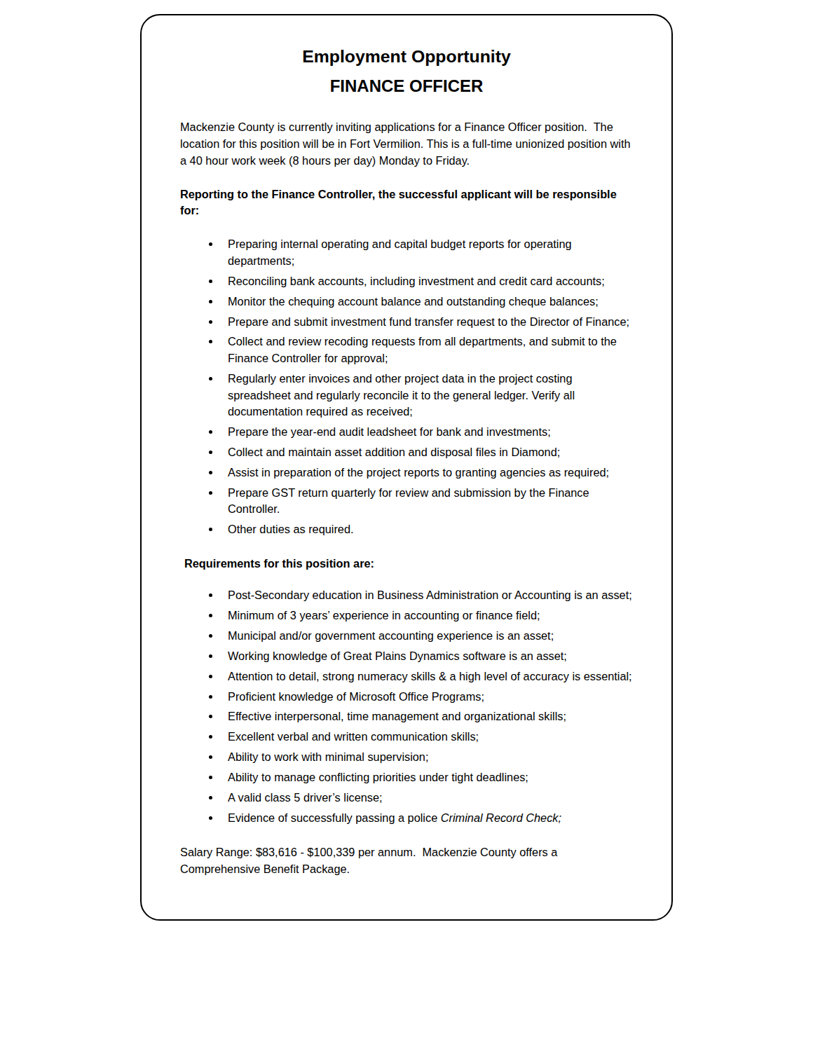Employment Opportunity
FINANCE OFFICER
Mackenzie County is currently inviting applications for a Finance Officer position. The location for this position will be in Fort Vermilion. This is a full-time unionized position with a 40 hour work week (8 hours per day) Monday to Friday.
Reporting to the Finance Controller, the successful applicant will be responsible for:
Preparing internal operating and capital budget reports for operating departments;
Reconciling bank accounts, including investment and credit card accounts;
Monitor the chequing account balance and outstanding cheque balances;
Prepare and submit investment fund transfer request to the Director of Finance;
Collect and review recoding requests from all departments, and submit to the Finance Controller for approval;
Regularly enter invoices and other project data in the project costing spreadsheet and regularly reconcile it to the general ledger. Verify all documentation required as received;
Prepare the year-end audit leadsheet for bank and investments;
Collect and maintain asset addition and disposal files in Diamond;
Assist in preparation of the project reports to granting agencies as required;
Prepare GST return quarterly for review and submission by the Finance Controller.
Other duties as required.
Requirements for this position are:
Post-Secondary education in Business Administration or Accounting is an asset;
Minimum of 3 years’ experience in accounting or finance field;
Municipal and/or government accounting experience is an asset;
Working knowledge of Great Plains Dynamics software is an asset;
Attention to detail, strong numeracy skills & a high level of accuracy is essential;
Proficient knowledge of Microsoft Office Programs;
Effective interpersonal, time management and organizational skills;
Excellent verbal and written communication skills;
Ability to work with minimal supervision;
Ability to manage conflicting priorities under tight deadlines;
A valid class 5 driver’s license;
Evidence of successfully passing a police Criminal Record Check;
Salary Range: $83,616 - $100,339 per annum. Mackenzie County offers a Comprehensive Benefit Package.